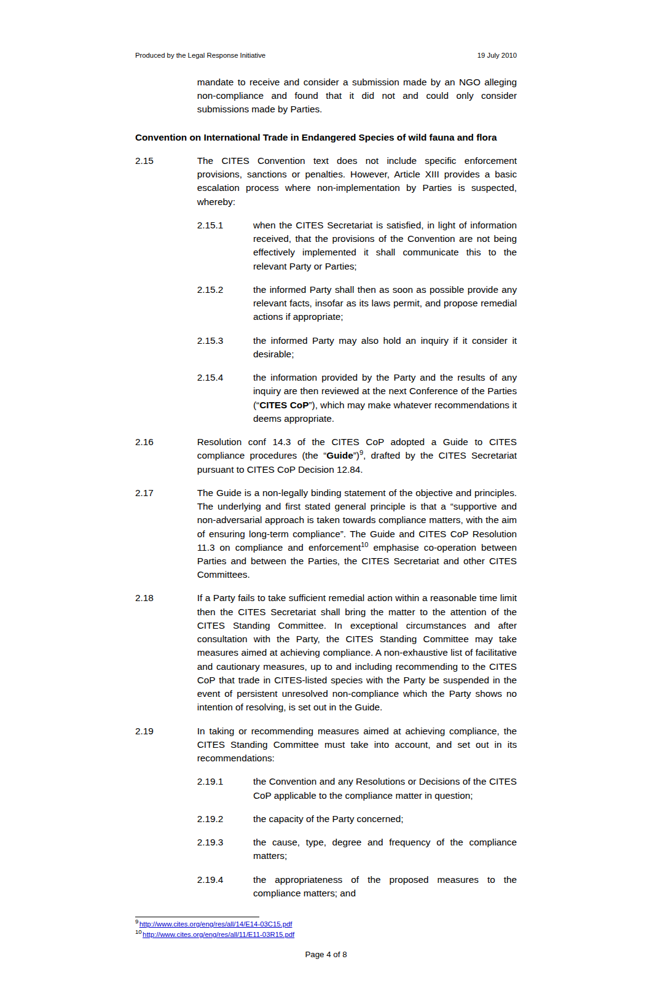Produced by the Legal Response Initiative
19 July 2010
mandate to receive and consider a submission made by an NGO alleging non-compliance and found that it did not and could only consider submissions made by Parties.
Convention on International Trade in Endangered Species of wild fauna and flora
2.15
The CITES Convention text does not include specific enforcement provisions, sanctions or penalties. However, Article XIII provides a basic escalation process where non-implementation by Parties is suspected, whereby:
2.15.1
when the CITES Secretariat is satisfied, in light of information received, that the provisions of the Convention are not being effectively implemented it shall communicate this to the relevant Party or Parties;
2.15.2
the informed Party shall then as soon as possible provide any relevant facts, insofar as its laws permit, and propose remedial actions if appropriate;
2.15.3
the informed Party may also hold an inquiry if it consider it desirable;
2.15.4
the information provided by the Party and the results of any inquiry are then reviewed at the next Conference of the Parties (“CITES CoP”), which may make whatever recommendations it deems appropriate.
2.16
Resolution conf 14.3 of the CITES CoP adopted a Guide to CITES compliance procedures (the “Guide”)9, drafted by the CITES Secretariat pursuant to CITES CoP Decision 12.84.
2.17
The Guide is a non-legally binding statement of the objective and principles. The underlying and first stated general principle is that a “supportive and non-adversarial approach is taken towards compliance matters, with the aim of ensuring long-term compliance”. The Guide and CITES CoP Resolution 11.3 on compliance and enforcement10 emphasise co-operation between Parties and between the Parties, the CITES Secretariat and other CITES Committees.
2.18
If a Party fails to take sufficient remedial action within a reasonable time limit then the CITES Secretariat shall bring the matter to the attention of the CITES Standing Committee. In exceptional circumstances and after consultation with the Party, the CITES Standing Committee may take measures aimed at achieving compliance. A non-exhaustive list of facilitative and cautionary measures, up to and including recommending to the CITES CoP that trade in CITES-listed species with the Party be suspended in the event of persistent unresolved non-compliance which the Party shows no intention of resolving, is set out in the Guide.
2.19
In taking or recommending measures aimed at achieving compliance, the CITES Standing Committee must take into account, and set out in its recommendations:
2.19.1
the Convention and any Resolutions or Decisions of the CITES CoP applicable to the compliance matter in question;
2.19.2
the capacity of the Party concerned;
2.19.3
the cause, type, degree and frequency of the compliance matters;
2.19.4
the appropriateness of the proposed measures to the compliance matters; and
9 http://www.cites.org/eng/res/all/14/E14-03C15.pdf
10 http://www.cites.org/eng/res/all/11/E11-03R15.pdf
Page 4 of 8